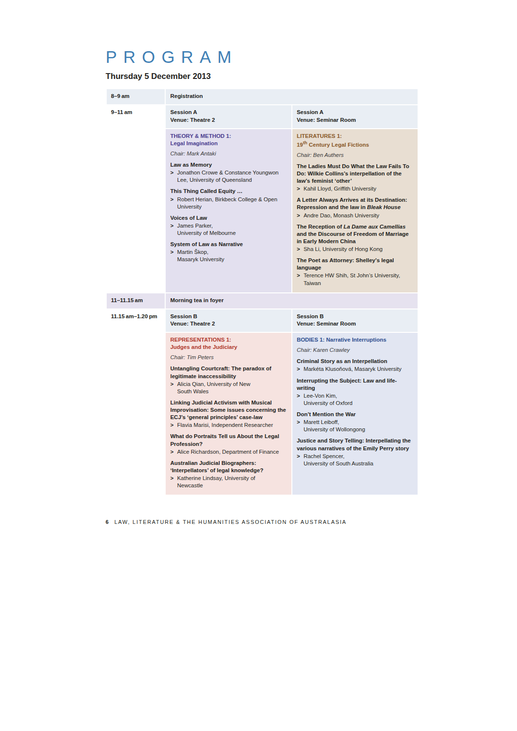Program
Thursday 5 December 2013
| 8–9 am | Registration |
| 9–11 am | Session A Venue: Theatre 2 | Session A Venue: Seminar Room |
| | THEORY & METHOD 1: Legal Imagination Chair: Mark Antaki Law as Memory Jonathon Crowe & Constance Youngwon Lee, University of Queensland This Thing Called Equity … Robert Herian, Birkbeck College & Open University Voices of Law James Parker, University of Melbourne System of Law as Narrative Martin Škop, Masaryk University | LITERATURES 1: 19 th Century Legal Fictions Chair: Ben Authers The Ladies Must Do What the Law Fails To Do: Wilkie Collins’s interpellation of the law’s feminist ‘other’ Kahil Lloyd, Griffith University A Letter Always Arrives at its Destination: Repression and the law in Bleak House Andre Dao, Monash University The Reception of La Dame aux Camellias and the Discourse of Freedom of Marriage in Early Modern China Sha Li, University of Hong Kong The Poet as Attorney: Shelley’s legal language Terence HW Shih, St John’s University, Taiwan |
| 11–11.15 am | Morning tea in foyer |
| 11.15 am–1.20 pm | Session B Venue: Theatre 2 | Session B Venue: Seminar Room |
| | REPRESENTATIONS 1: Judges and the Judiciary Chair: Tim Peters Untangling Courtcraft: The paradox of legitimate inaccessibility Alicia Qian, University of New South Wales Linking Judicial Activism with Musical Improvisation: Some issues concerning the ECJ’s ‘general principles’ case-law Flavia Marisi, Independent Researcher What do Portraits Tell us About the Legal Profession? Alice Richardson, Department of Finance Australian Judicial Biographers: ‘Interpellators’ of legal knowledge? Katherine Lindsay, University of Newcastle | BODIES 1: Narrative Interruptions Chair: Karen Crawley Criminal Story as an Interpellation Markéta Klusoňová, Masaryk University Interrupting the Subject: Law and life-writing Lee-Von Kim, University of Oxford Don’t Mention the War Marett Leiboff, University of Wollongong Justice and Story Telling: Interpellating the various narratives of the Emily Perry story Rachel Spencer, University of South Australia |
6 Law, Literature & the Humanities Association of Australasia